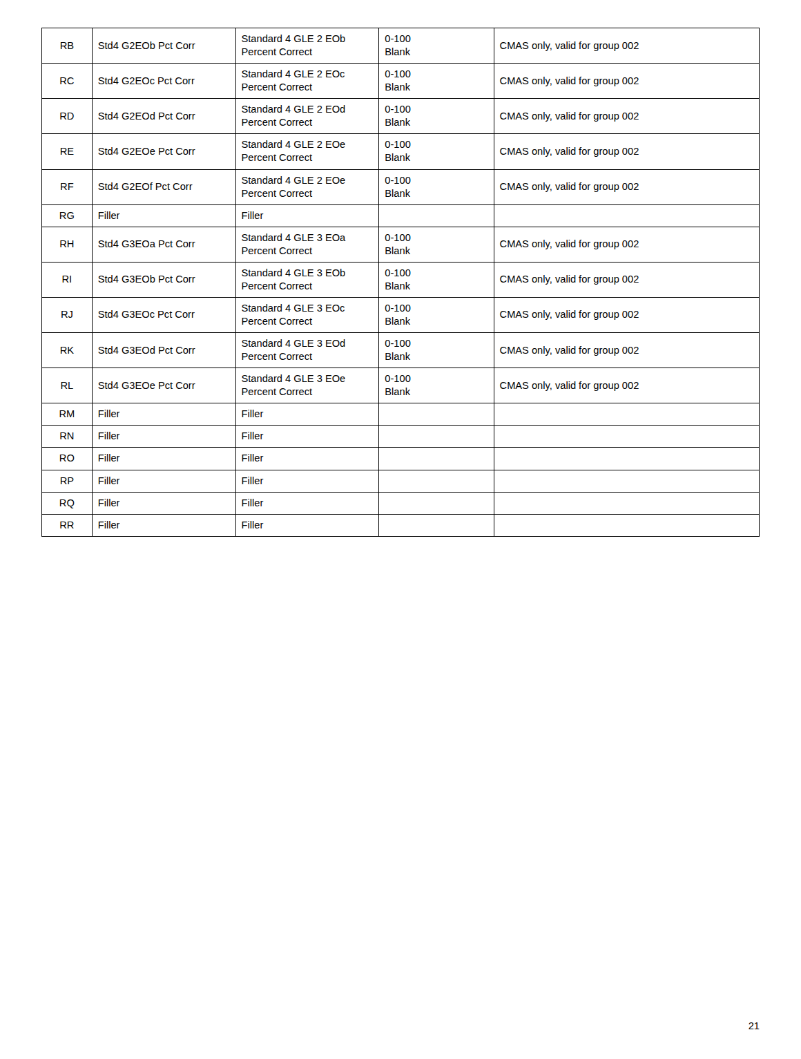| RB | Std4 G2EOb Pct Corr | Standard 4 GLE 2 EOb Percent Correct | 0-100 Blank | CMAS only, valid for group 002 |
| RC | Std4 G2EOc Pct Corr | Standard 4 GLE 2 EOc Percent Correct | 0-100 Blank | CMAS only, valid for group 002 |
| RD | Std4 G2EOd Pct Corr | Standard 4 GLE 2 EOd Percent Correct | 0-100 Blank | CMAS only, valid for group 002 |
| RE | Std4 G2EOe Pct Corr | Standard 4 GLE 2 EOe Percent Correct | 0-100 Blank | CMAS only, valid for group 002 |
| RF | Std4 G2EOf Pct Corr | Standard 4 GLE 2 EOe Percent Correct | 0-100 Blank | CMAS only, valid for group 002 |
| RG | Filler | Filler | | |
| RH | Std4 G3EOa Pct Corr | Standard 4 GLE 3 EOa Percent Correct | 0-100 Blank | CMAS only, valid for group 002 |
| RI | Std4 G3EOb Pct Corr | Standard 4 GLE 3 EOb Percent Correct | 0-100 Blank | CMAS only, valid for group 002 |
| RJ | Std4 G3EOc Pct Corr | Standard 4 GLE 3 EOc Percent Correct | 0-100 Blank | CMAS only, valid for group 002 |
| RK | Std4 G3EOd Pct Corr | Standard 4 GLE 3 EOd Percent Correct | 0-100 Blank | CMAS only, valid for group 002 |
| RL | Std4 G3EOe Pct Corr | Standard 4 GLE 3 EOe Percent Correct | 0-100 Blank | CMAS only, valid for group 002 |
| RM | Filler | Filler | | |
| RN | Filler | Filler | | |
| RO | Filler | Filler | | |
| RP | Filler | Filler | | |
| RQ | Filler | Filler | | |
| RR | Filler | Filler | | |
21